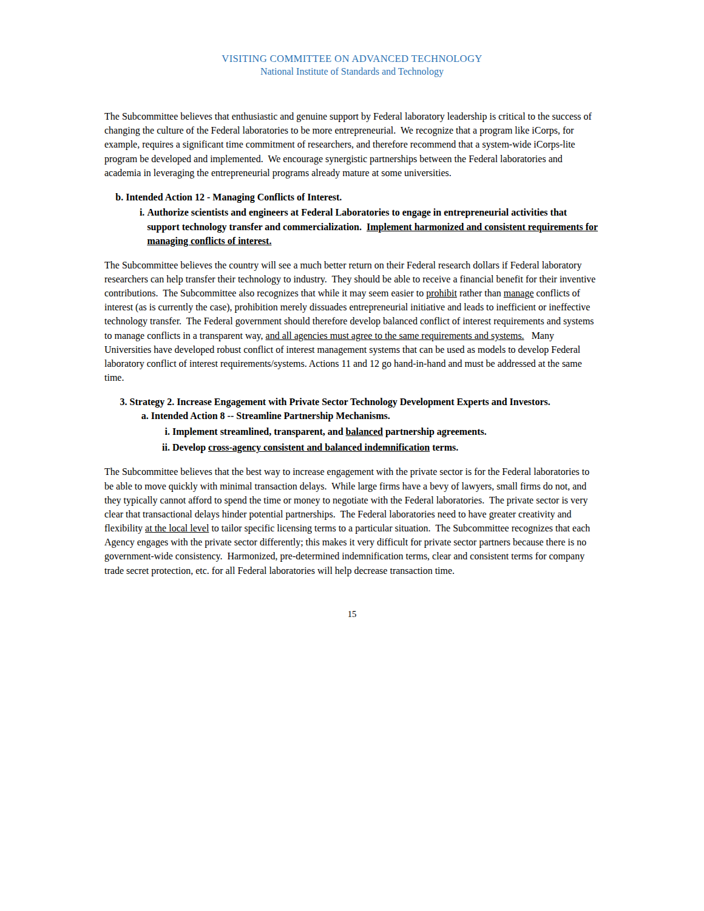VISITING COMMITTEE ON ADVANCED TECHNOLOGY
National Institute of Standards and Technology
The Subcommittee believes that enthusiastic and genuine support by Federal laboratory leadership is critical to the success of changing the culture of the Federal laboratories to be more entrepreneurial. We recognize that a program like iCorps, for example, requires a significant time commitment of researchers, and therefore recommend that a system-wide iCorps-lite program be developed and implemented. We encourage synergistic partnerships between the Federal laboratories and academia in leveraging the entrepreneurial programs already mature at some universities.
Intended Action 12 - Managing Conflicts of Interest.
Authorize scientists and engineers at Federal Laboratories to engage in entrepreneurial activities that support technology transfer and commercialization. Implement harmonized and consistent requirements for managing conflicts of interest.
The Subcommittee believes the country will see a much better return on their Federal research dollars if Federal laboratory researchers can help transfer their technology to industry. They should be able to receive a financial benefit for their inventive contributions. The Subcommittee also recognizes that while it may seem easier to prohibit rather than manage conflicts of interest (as is currently the case), prohibition merely dissuades entrepreneurial initiative and leads to inefficient or ineffective technology transfer. The Federal government should therefore develop balanced conflict of interest requirements and systems to manage conflicts in a transparent way, and all agencies must agree to the same requirements and systems. Many Universities have developed robust conflict of interest management systems that can be used as models to develop Federal laboratory conflict of interest requirements/systems. Actions 11 and 12 go hand-in-hand and must be addressed at the same time.
Strategy 2. Increase Engagement with Private Sector Technology Development Experts and Investors.
Intended Action 8 -- Streamline Partnership Mechanisms.
Implement streamlined, transparent, and balanced partnership agreements.
Develop cross-agency consistent and balanced indemnification terms.
The Subcommittee believes that the best way to increase engagement with the private sector is for the Federal laboratories to be able to move quickly with minimal transaction delays. While large firms have a bevy of lawyers, small firms do not, and they typically cannot afford to spend the time or money to negotiate with the Federal laboratories. The private sector is very clear that transactional delays hinder potential partnerships. The Federal laboratories need to have greater creativity and flexibility at the local level to tailor specific licensing terms to a particular situation. The Subcommittee recognizes that each Agency engages with the private sector differently; this makes it very difficult for private sector partners because there is no government-wide consistency. Harmonized, pre-determined indemnification terms, clear and consistent terms for company trade secret protection, etc. for all Federal laboratories will help decrease transaction time.
15